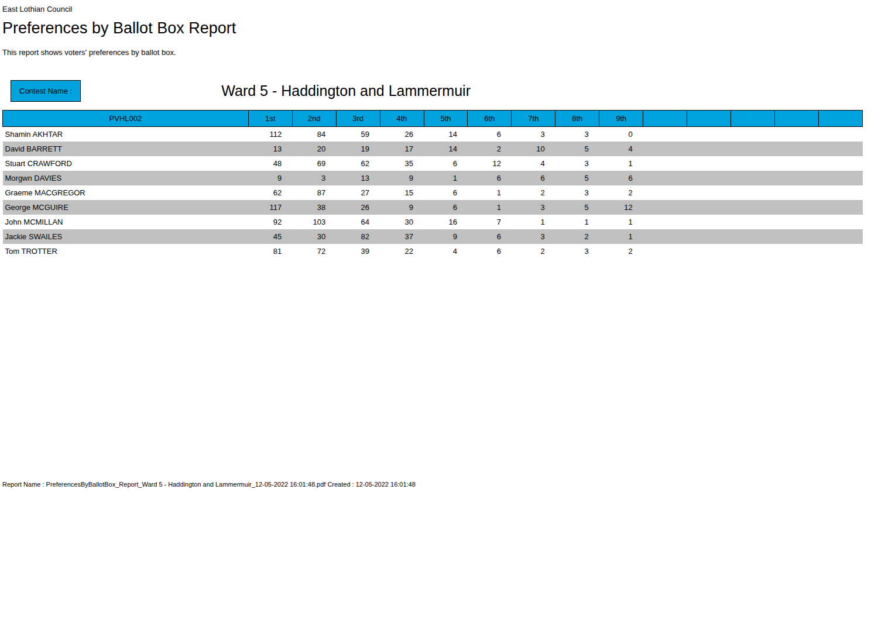East Lothian Council
Preferences by Ballot Box Report
This report shows voters' preferences by ballot box.
Contest Name :
Ward 5 - Haddington and Lammermuir
| PVHL002 | 1st | 2nd | 3rd | 4th | 5th | 6th | 7th | 8th | 9th | | | | | |
| --- | --- | --- | --- | --- | --- | --- | --- | --- | --- | --- | --- | --- | --- | --- |
| Shamin AKHTAR | 112 | 84 | 59 | 26 | 14 | 6 | 3 | 3 | 0 | | | | | |
| David BARRETT | 13 | 20 | 19 | 17 | 14 | 2 | 10 | 5 | 4 | | | | | |
| Stuart CRAWFORD | 48 | 69 | 62 | 35 | 6 | 12 | 4 | 3 | 1 | | | | | |
| Morgwn DAVIES | 9 | 3 | 13 | 9 | 1 | 6 | 6 | 5 | 6 | | | | | |
| Graeme MACGREGOR | 62 | 87 | 27 | 15 | 6 | 1 | 2 | 3 | 2 | | | | | |
| George MCGUIRE | 117 | 38 | 26 | 9 | 6 | 1 | 3 | 5 | 12 | | | | | |
| John MCMILLAN | 92 | 103 | 64 | 30 | 16 | 7 | 1 | 1 | 1 | | | | | |
| Jackie SWAILES | 45 | 30 | 82 | 37 | 9 | 6 | 3 | 2 | 1 | | | | | |
| Tom TROTTER | 81 | 72 | 39 | 22 | 4 | 6 | 2 | 3 | 2 | | | | | |
Report Name : PreferencesByBallotBox_Report_Ward 5 - Haddington and Lammermuir_12-05-2022 16:01:48.pdf Created : 12-05-2022 16:01:48